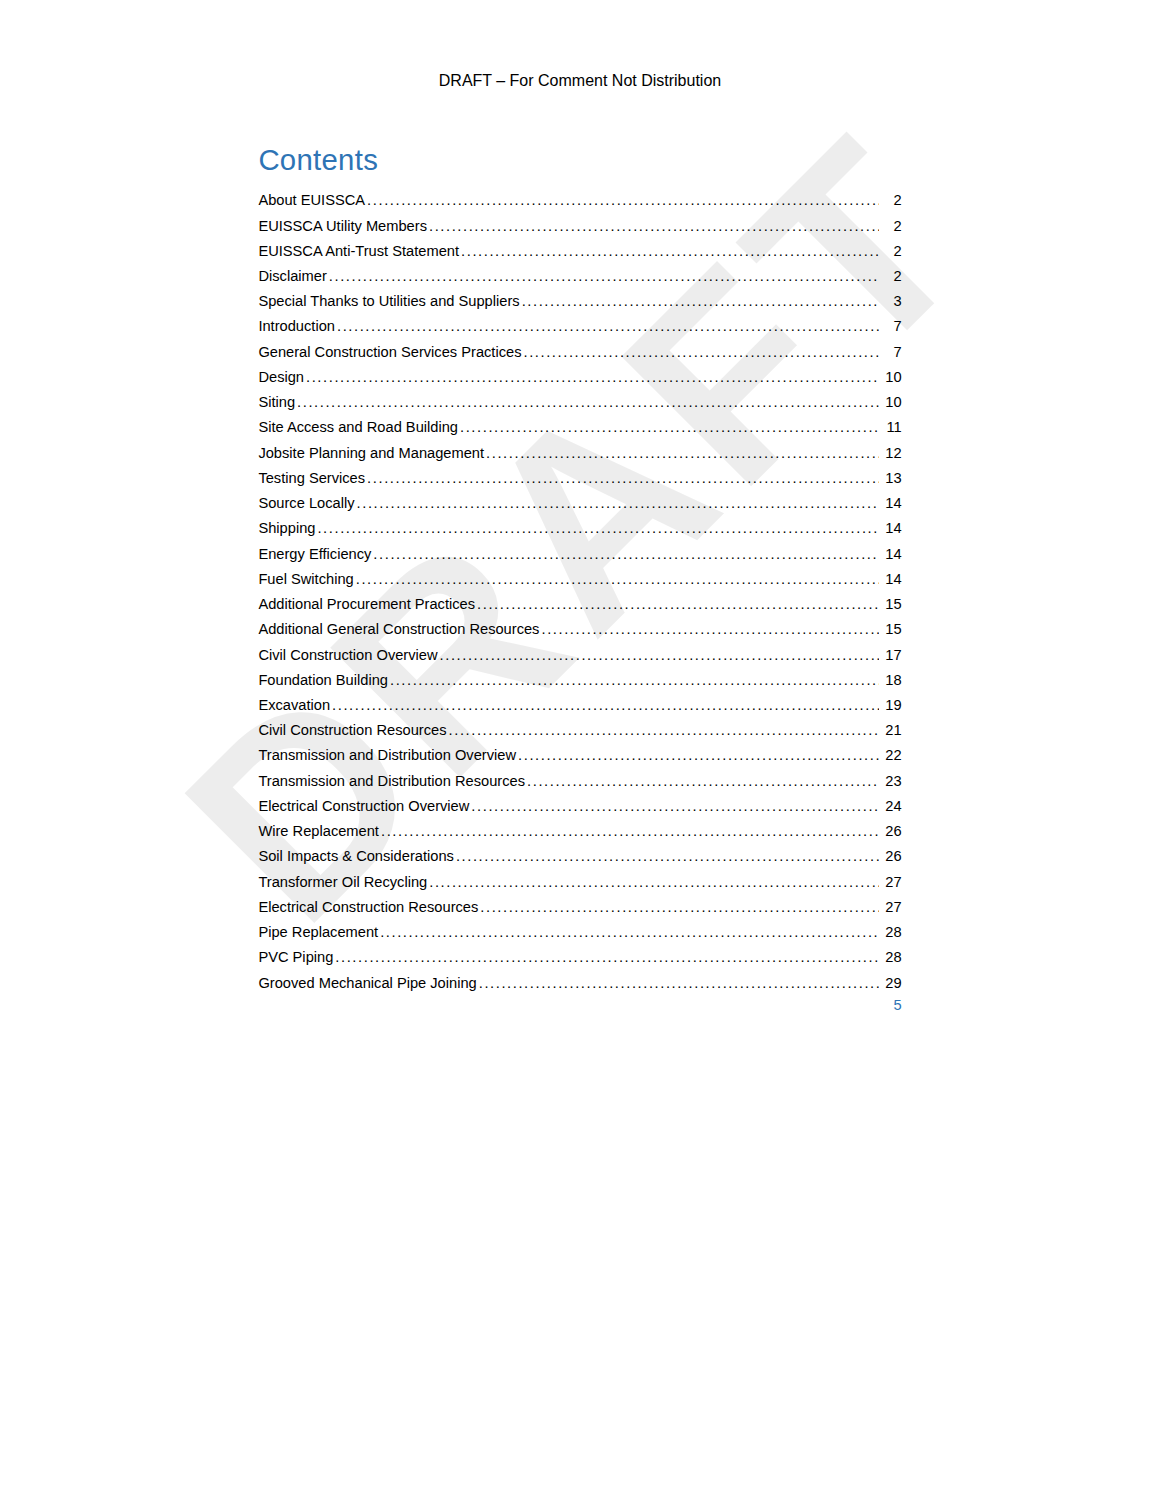DRAFT
DRAFT – For Comment Not Distribution
Contents
About EUISSCA.................................................................................................................................. 2
EUISSCA Utility Members....................................................................................................................... 2
EUISSCA Anti-Trust Statement................................................................................................................. 2
Disclaimer....................................................................................................................................... 2
Special Thanks to Utilities and Suppliers..................................................................................................... 3
Introduction..................................................................................................................................... 7
General Construction Services Practices..................................................................................................... 7
Design.............................................................................................................................................. 10
Siting................................................................................................................................................ 10
Site Access and Road Building................................................................................................. 11
Jobsite Planning and Management....................................................................................... 12
Testing Services............................................................................................................................. 13
Source Locally............................................................................................................................... 14
Shipping......................................................................................................................................... 14
Energy Efficiency........................................................................................................................... 14
Fuel Switching.............................................................................................................................. 14
Additional Procurement Practices......................................................................................... 15
Additional General Construction Resources......................................................................... 15
Civil Construction Overview................................................................................................................. 17
Foundation Building....................................................................................................................... 18
Excavation..................................................................................................................................... 19
Civil Construction Resources................................................................................................. 21
Transmission and Distribution Overview................................................................................................. 22
Transmission and Distribution Resources............................................................................. 23
Electrical Construction Overview......................................................................................................... 24
Wire Replacement......................................................................................................................... 26
Soil Impacts & Considerations................................................................................................. 26
Transformer Oil Recycling................................................................................................. 27
Electrical Construction Resources......................................................................................... 27
Pipe Replacement............................................................................................................................. 28
PVC Piping..................................................................................................................................... 28
Grooved Mechanical Pipe Joining......................................................................................... 29
5